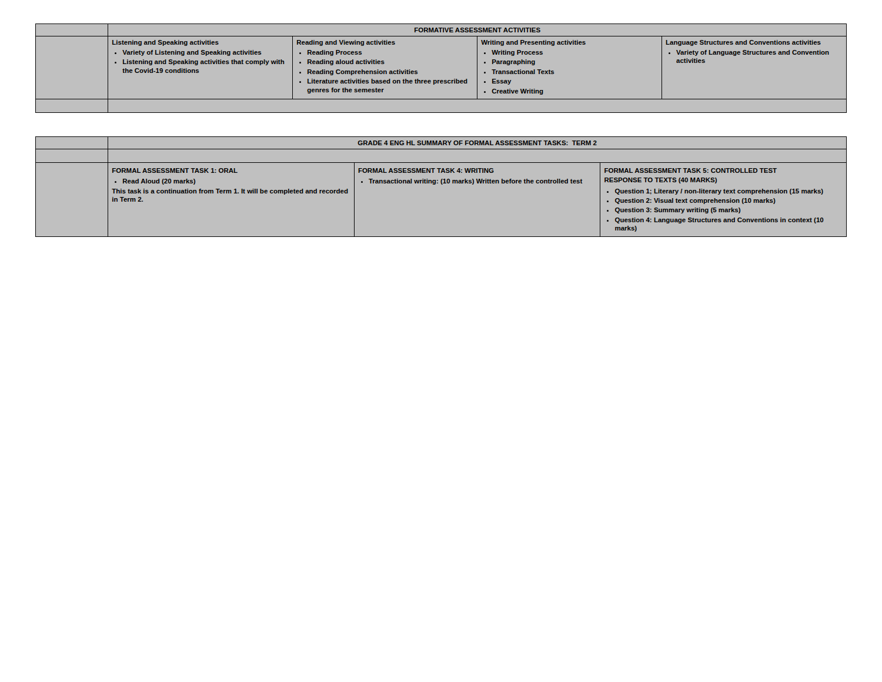| | FORMATIVE ASSESSMENT ACTIVITIES |
| | Listening and Speaking activities Variety of Listening and Speaking activities Listening and Speaking activities that comply with the Covid-19 conditions | Reading and Viewing activities Reading Process Reading aloud activities Reading Comprehension activities Literature activities based on the three prescribed genres for the semester | Writing and Presenting activities Writing Process Paragraphing Transactional Texts Essay Creative Writing | Language Structures and Conventions activities Variety of Language Structures and Convention activities |
| | GRADE 4 ENG HL SUMMARY OF FORMAL ASSESSMENT TASKS: TERM 2 |
| | FORMAL ASSESSMENT TASK 1: ORAL Read Aloud (20 marks) This task is a continuation from Term 1. It will be completed and recorded in Term 2. | FORMAL ASSESSMENT TASK 4: WRITING Transactional writing: (10 marks) Written before the controlled test | FORMAL ASSESSMENT TASK 5: CONTROLLED TEST RESPONSE TO TEXTS (40 MARKS) Question 1; Literary / non-literary text comprehension (15 marks) Question 2: Visual text comprehension (10 marks) Question 3: Summary writing (5 marks) Question 4: Language Structures and Conventions in context (10 marks) |